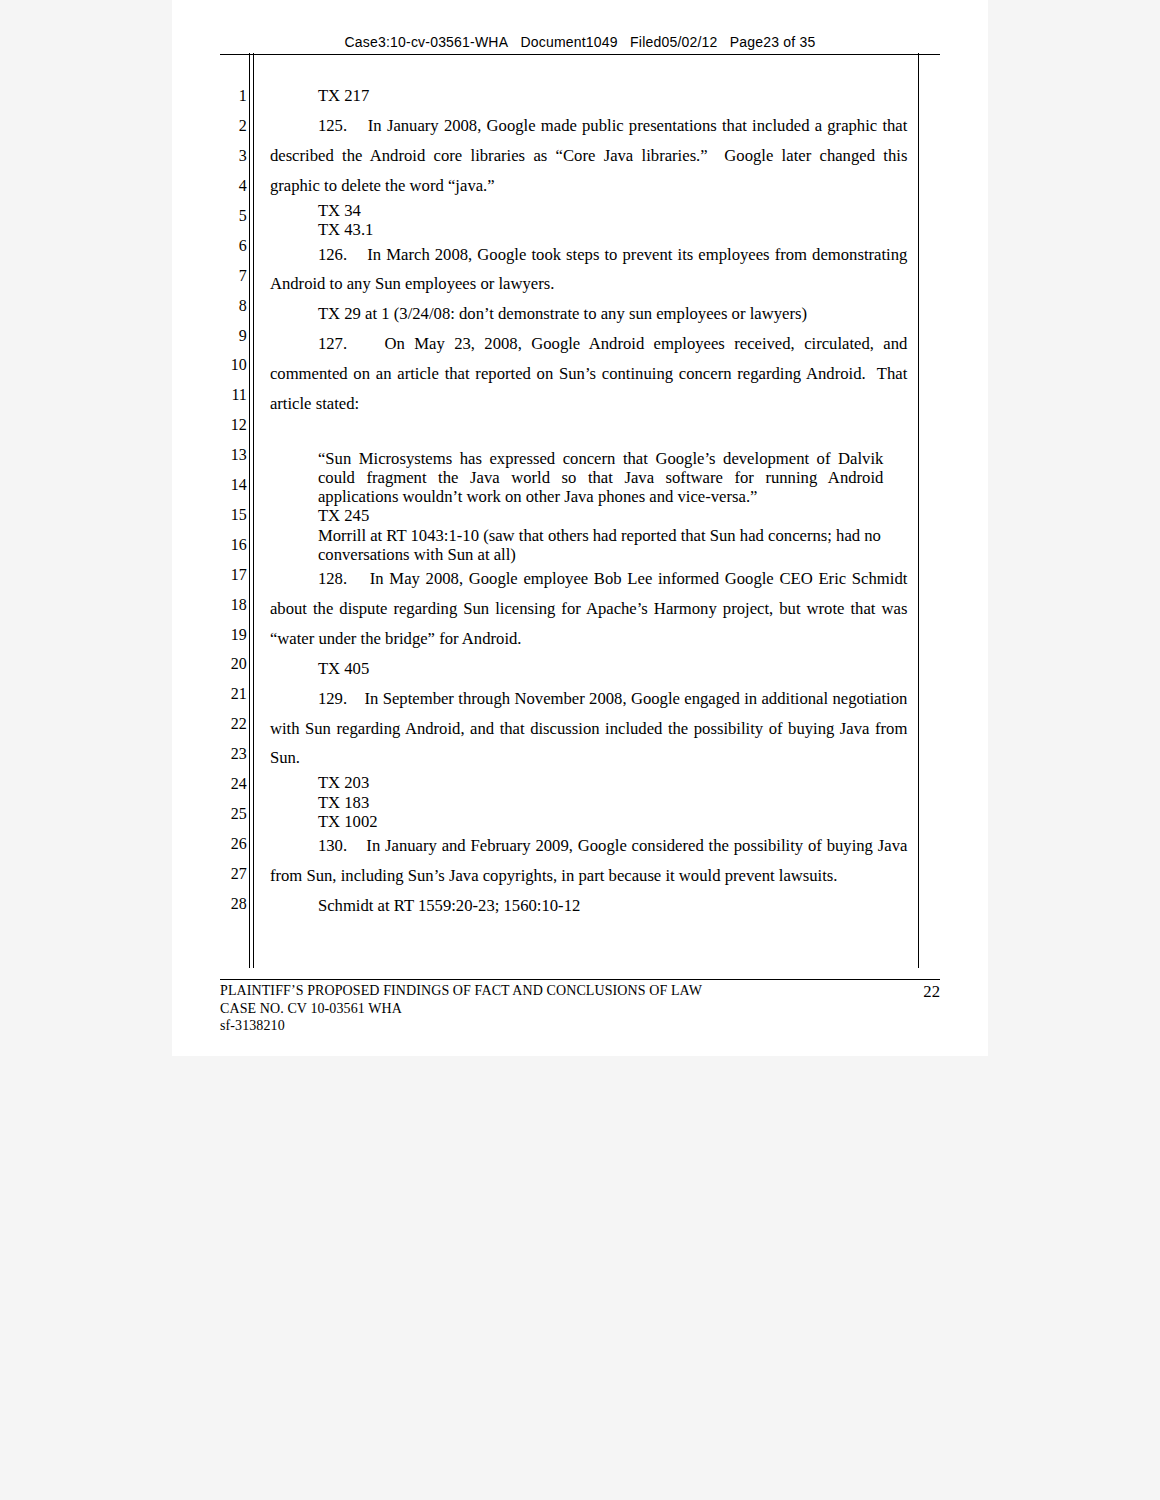Case3:10-cv-03561-WHA Document1049 Filed05/02/12 Page23 of 35
1
2
3
4
5
6
7
8
9
10
11
12
13
14
15
16
17
18
19
20
21
22
23
24
25
26
27
28
TX 217
125. In January 2008, Google made public presentations that included a graphic that described the Android core libraries as “Core Java libraries.” Google later changed this graphic to delete the word “java.”
TX 34
TX 43.1
126. In March 2008, Google took steps to prevent its employees from demonstrating Android to any Sun employees or lawyers.
TX 29 at 1 (3/24/08: don’t demonstrate to any sun employees or lawyers)
127. On May 23, 2008, Google Android employees received, circulated, and commented on an article that reported on Sun’s continuing concern regarding Android. That article stated:
“Sun Microsystems has expressed concern that Google’s development of Dalvik could fragment the Java world so that Java software for running Android applications wouldn’t work on other Java phones and vice-versa.”
TX 245
Morrill at RT 1043:1-10 (saw that others had reported that Sun had concerns; had no conversations with Sun at all)
128. In May 2008, Google employee Bob Lee informed Google CEO Eric Schmidt about the dispute regarding Sun licensing for Apache’s Harmony project, but wrote that was “water under the bridge” for Android.
TX 405
129. In September through November 2008, Google engaged in additional negotiation with Sun regarding Android, and that discussion included the possibility of buying Java from Sun.
TX 203
TX 183
TX 1002
130. In January and February 2009, Google considered the possibility of buying Java from Sun, including Sun’s Java copyrights, in part because it would prevent lawsuits.
Schmidt at RT 1559:20-23; 1560:10-12
PLAINTIFF’S PROPOSED FINDINGS OF FACT AND CONCLUSIONS OF LAW
CASE NO. CV 10-03561 WHA
sf-3138210
22